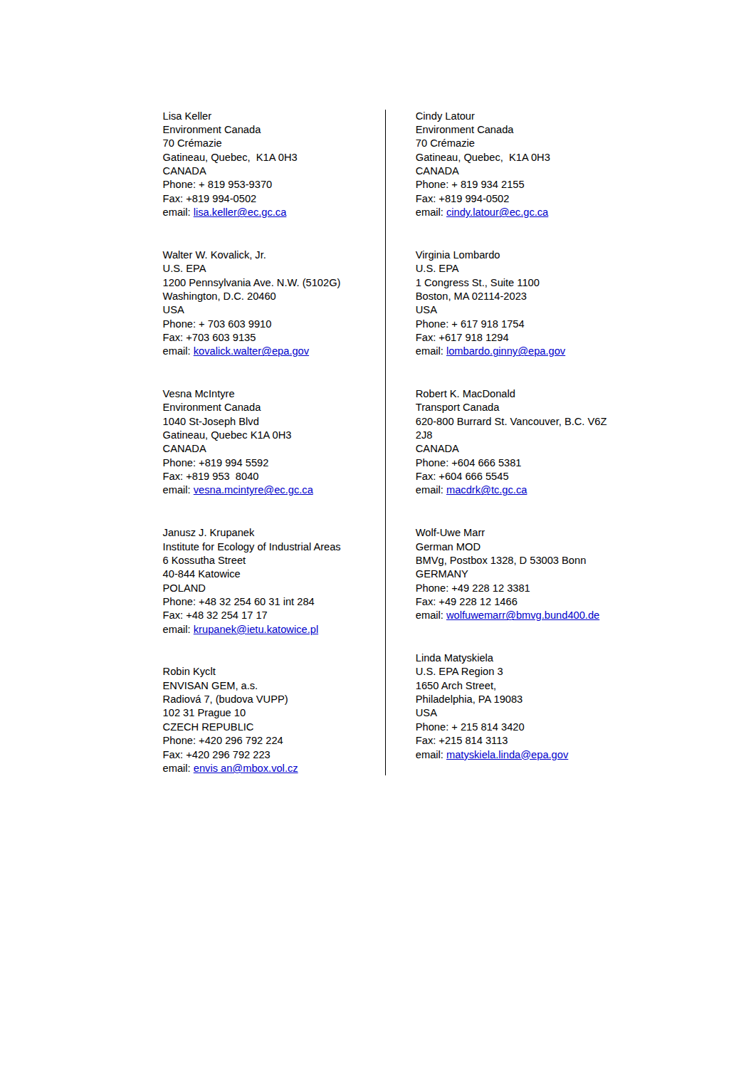Lisa Keller
Environment Canada
70 Crémazie
Gatineau, Quebec, K1A 0H3
CANADA
Phone: + 819 953-9370
Fax: +819 994-0502
email: lisa.keller@ec.gc.ca
Walter W. Kovalick, Jr.
U.S. EPA
1200 Pennsylvania Ave. N.W. (5102G)
Washington, D.C. 20460
USA
Phone: + 703 603 9910
Fax: +703 603 9135
email: kovalick.walter@epa.gov
Vesna McIntyre
Environment Canada
1040 St-Joseph Blvd
Gatineau, Quebec K1A 0H3
CANADA
Phone: +819 994 5592
Fax: +819 953 8040
email: vesna.mcintyre@ec.gc.ca
Janusz J. Krupanek
Institute for Ecology of Industrial Areas
6 Kossutha Street
40-844 Katowice
POLAND
Phone: +48 32 254 60 31 int 284
Fax: +48 32 254 17 17
email: krupanek@ietu.katowice.pl
Robin Kyclt
ENVISAN GEM, a.s.
Radiová 7, (budova VUPP)
102 31 Prague 10
CZECH REPUBLIC
Phone: +420 296 792 224
Fax: +420 296 792 223
email: envis an@mbox.vol.cz
Cindy Latour
Environment Canada
70 Crémazie
Gatineau, Quebec, K1A 0H3
CANADA
Phone: + 819 934 2155
Fax: +819 994-0502
email: cindy.latour@ec.gc.ca
Virginia Lombardo
U.S. EPA
1 Congress St., Suite 1100
Boston, MA 02114-2023
USA
Phone: + 617 918 1754
Fax: +617 918 1294
email: lombardo.ginny@epa.gov
Robert K. MacDonald
Transport Canada
620-800 Burrard St. Vancouver, B.C. V6Z 2J8
CANADA
Phone: +604 666 5381
Fax: +604 666 5545
email: macdrk@tc.gc.ca
Wolf-Uwe Marr
German MOD
BMVg, Postbox 1328, D 53003 Bonn
GERMANY
Phone: +49 228 12 3381
Fax: +49 228 12 1466
email: wolfuwemarr@bmvg.bund400.de
Linda Matyskiela
U.S. EPA Region 3
1650 Arch Street,
Philadelphia, PA 19083
USA
Phone: + 215 814 3420
Fax: +215 814 3113
email: matyskiela.linda@epa.gov